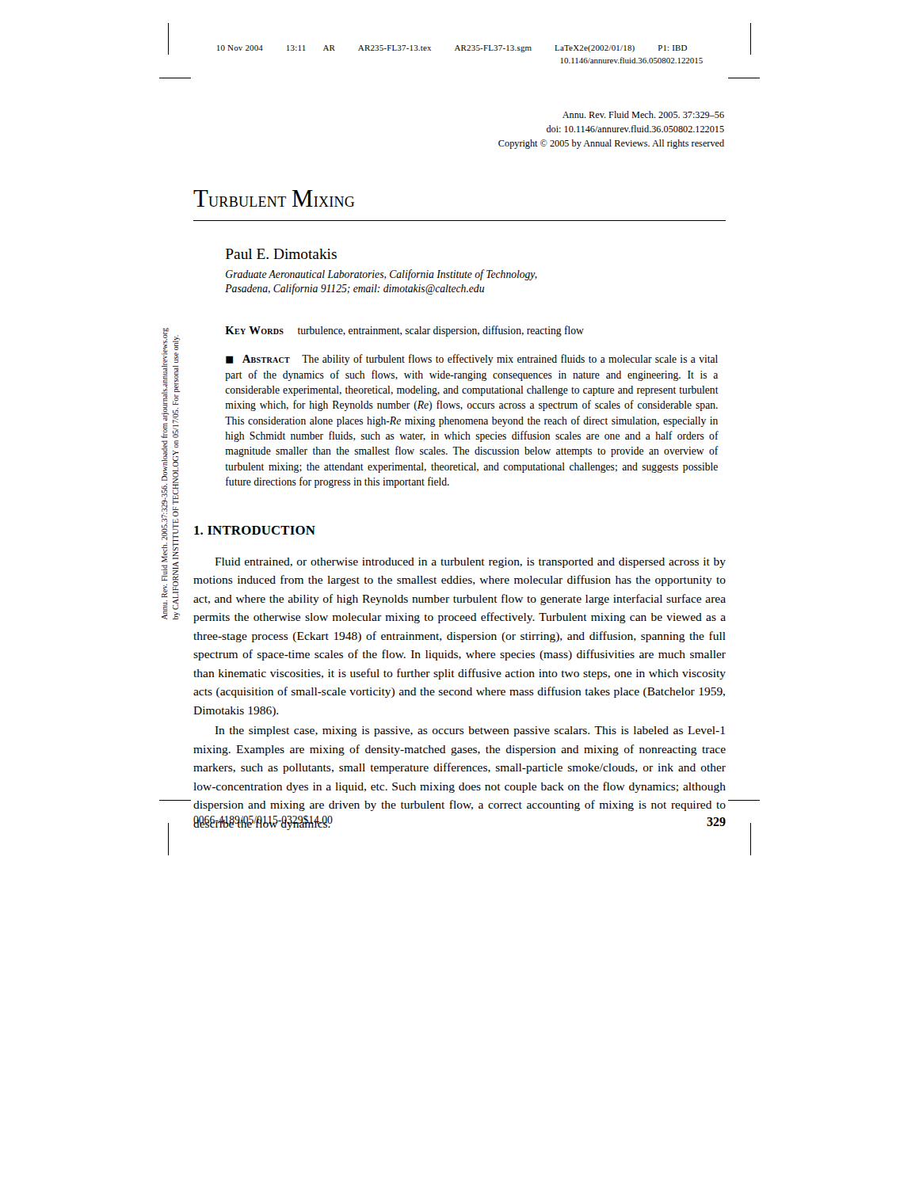Annu. Rev. Fluid Mech. 2005.37:329-356. Downloaded from arjournals.annualreviews.org by CALIFORNIA INSTITUTE OF TECHNOLOGY on 05/17/05. For personal use only.
10 Nov 2004 13:11 AR AR235-FL37-13.tex AR235-FL37-13.sgm LaTeX2e(2002/01/18) P1: IBD
10.1146/annurev.fluid.36.050802.122015
Annu. Rev. Fluid Mech. 2005. 37:329–56
doi: 10.1146/annurev.fluid.36.050802.122015
Copyright © 2005 by Annual Reviews. All rights reserved
Turbulent Mixing
Paul E. Dimotakis
Graduate Aeronautical Laboratories, California Institute of Technology,
Pasadena, California 91125; email: dimotakis@caltech.edu
Key Words turbulence, entrainment, scalar dispersion, diffusion, reacting flow
■Abstract The ability of turbulent flows to effectively mix entrained fluids to a molecular scale is a vital part of the dynamics of such flows, with wide-ranging consequences in nature and engineering. It is a considerable experimental, theoretical, modeling, and computational challenge to capture and represent turbulent mixing which, for high Reynolds number (Re) flows, occurs across a spectrum of scales of considerable span. This consideration alone places high-Re mixing phenomena beyond the reach of direct simulation, especially in high Schmidt number fluids, such as water, in which species diffusion scales are one and a half orders of magnitude smaller than the smallest flow scales. The discussion below attempts to provide an overview of turbulent mixing; the attendant experimental, theoretical, and computational challenges; and suggests possible future directions for progress in this important field.
1. INTRODUCTION
Fluid entrained, or otherwise introduced in a turbulent region, is transported and dispersed across it by motions induced from the largest to the smallest eddies, where molecular diffusion has the opportunity to act, and where the ability of high Reynolds number turbulent flow to generate large interfacial surface area permits the otherwise slow molecular mixing to proceed effectively. Turbulent mixing can be viewed as a three-stage process (Eckart 1948) of entrainment, dispersion (or stirring), and diffusion, spanning the full spectrum of space-time scales of the flow. In liquids, where species (mass) diffusivities are much smaller than kinematic viscosities, it is useful to further split diffusive action into two steps, one in which viscosity acts (acquisition of small-scale vorticity) and the second where mass diffusion takes place (Batchelor 1959, Dimotakis 1986).
In the simplest case, mixing is passive, as occurs between passive scalars. This is labeled as Level-1 mixing. Examples are mixing of density-matched gases, the dispersion and mixing of nonreacting trace markers, such as pollutants, small temperature differences, small-particle smoke/clouds, or ink and other low-concentration dyes in a liquid, etc. Such mixing does not couple back on the flow dynamics; although dispersion and mixing are driven by the turbulent flow, a correct accounting of mixing is not required to describe the flow dynamics.
0066-4189/05/0115-0329$14.00 329